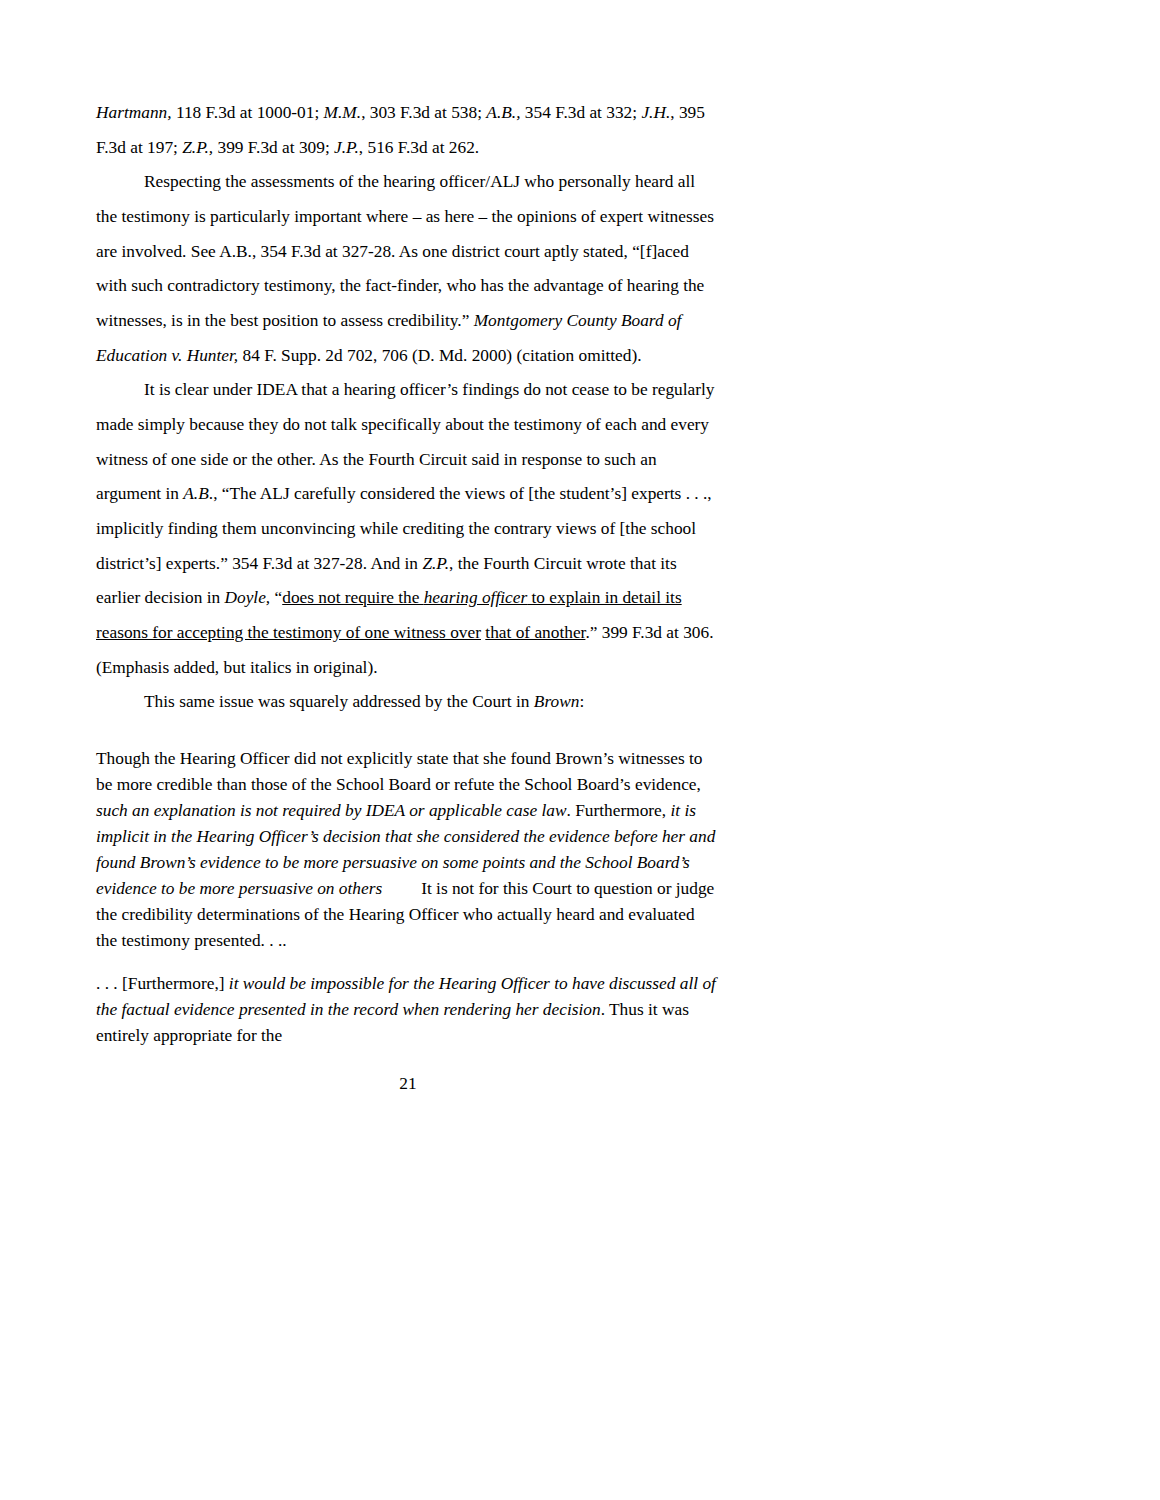Hartmann, 118 F.3d at 1000-01; M.M., 303 F.3d at 538; A.B., 354 F.3d at 332; J.H., 395 F.3d at 197; Z.P., 399 F.3d at 309; J.P., 516 F.3d at 262.
Respecting the assessments of the hearing officer/ALJ who personally heard all the testimony is particularly important where – as here – the opinions of expert witnesses are involved. See A.B., 354 F.3d at 327-28. As one district court aptly stated, “[f]aced with such contradictory testimony, the fact-finder, who has the advantage of hearing the witnesses, is in the best position to assess credibility.” Montgomery County Board of Education v. Hunter, 84 F. Supp. 2d 702, 706 (D. Md. 2000) (citation omitted).
It is clear under IDEA that a hearing officer’s findings do not cease to be regularly made simply because they do not talk specifically about the testimony of each and every witness of one side or the other. As the Fourth Circuit said in response to such an argument in A.B., “The ALJ carefully considered the views of [the student’s] experts . . ., implicitly finding them unconvincing while crediting the contrary views of [the school district’s] experts.” 354 F.3d at 327-28. And in Z.P., the Fourth Circuit wrote that its earlier decision in Doyle, “does not require the hearing officer to explain in detail its reasons for accepting the testimony of one witness over that of another.” 399 F.3d at 306. (Emphasis added, but italics in original).
This same issue was squarely addressed by the Court in Brown:
Though the Hearing Officer did not explicitly state that she found Brown’s witnesses to be more credible than those of the School Board or refute the School Board’s evidence, such an explanation is not required by IDEA or applicable case law. Furthermore, it is implicit in the Hearing Officer’s decision that she considered the evidence before her and found Brown’s evidence to be more persuasive on some points and the School Board’s evidence to be more persuasive on others It is not for this Court to question or judge the credibility determinations of the Hearing Officer who actually heard and evaluated the testimony presented. . ..
. . . [Furthermore,] it would be impossible for the Hearing Officer to have discussed all of the factual evidence presented in the record when rendering her decision. Thus it was entirely appropriate for the
21